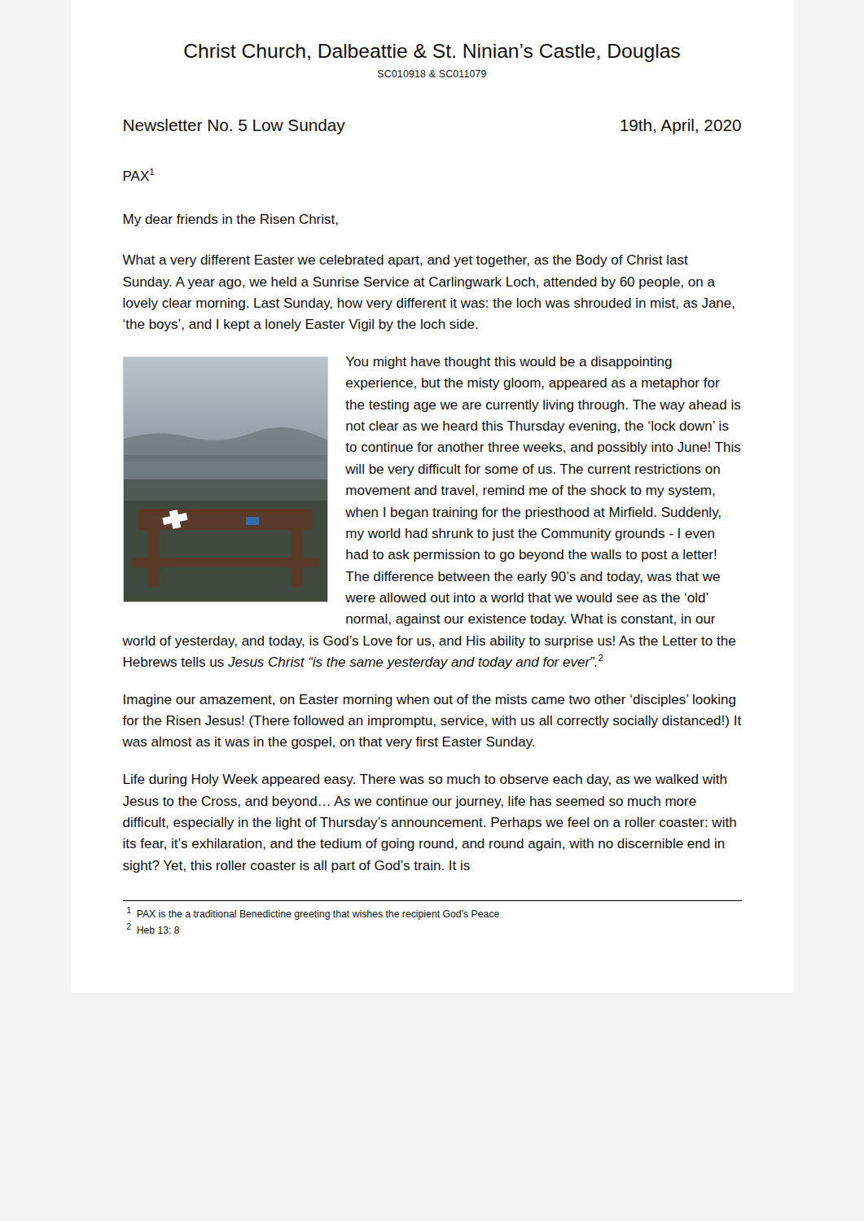Christ Church, Dalbeattie & St. Ninian’s Castle, Douglas
SC010918 & SC011079
Newsletter No. 5 Low Sunday 19th, April, 2020
PAX1
My dear friends in the Risen Christ,
What a very different Easter we celebrated apart, and yet together, as the Body of Christ last Sunday. A year ago, we held a Sunrise Service at Carlingwark Loch, attended by 60 people, on a lovely clear morning. Last Sunday, how very different it was: the loch was shrouded in mist, as Jane, ‘the boys’, and I kept a lonely Easter Vigil by the loch side.
You might have thought this would be a disappointing experience, but the misty gloom, appeared as a metaphor for the testing age we are currently living through. The way ahead is not clear as we heard this Thursday evening, the ‘lock down’ is to continue for another three weeks, and possibly into June! This will be very difficult for some of us. The current restrictions on movement and travel, remind me of the shock to my system, when I began training for the priesthood at Mirfield. Suddenly, my world had shrunk to just the Community grounds - I even had to ask permission to go beyond the walls to post a letter! The difference between the early 90’s and today, was that we were allowed out into a world that we would see as the ‘old’ normal, against our existence today. What is constant, in our world of yesterday, and today, is God’s Love for us, and His ability to surprise us! As the Letter to the Hebrews tells us Jesus Christ “is the same yesterday and today and for ever”.2
Imagine our amazement, on Easter morning when out of the mists came two other ‘disciples’ looking for the Risen Jesus! (There followed an impromptu, service, with us all correctly socially distanced!) It was almost as it was in the gospel, on that very first Easter Sunday.
Life during Holy Week appeared easy. There was so much to observe each day, as we walked with Jesus to the Cross, and beyond… As we continue our journey, life has seemed so much more difficult, especially in the light of Thursday’s announcement. Perhaps we feel on a roller coaster: with its fear, it’s exhilaration, and the tedium of going round, and round again, with no discernible end in sight? Yet, this roller coaster is all part of God’s train. It is
PAX is the a traditional Benedictine greeting that wishes the recipient God’s Peace
Heb 13: 8